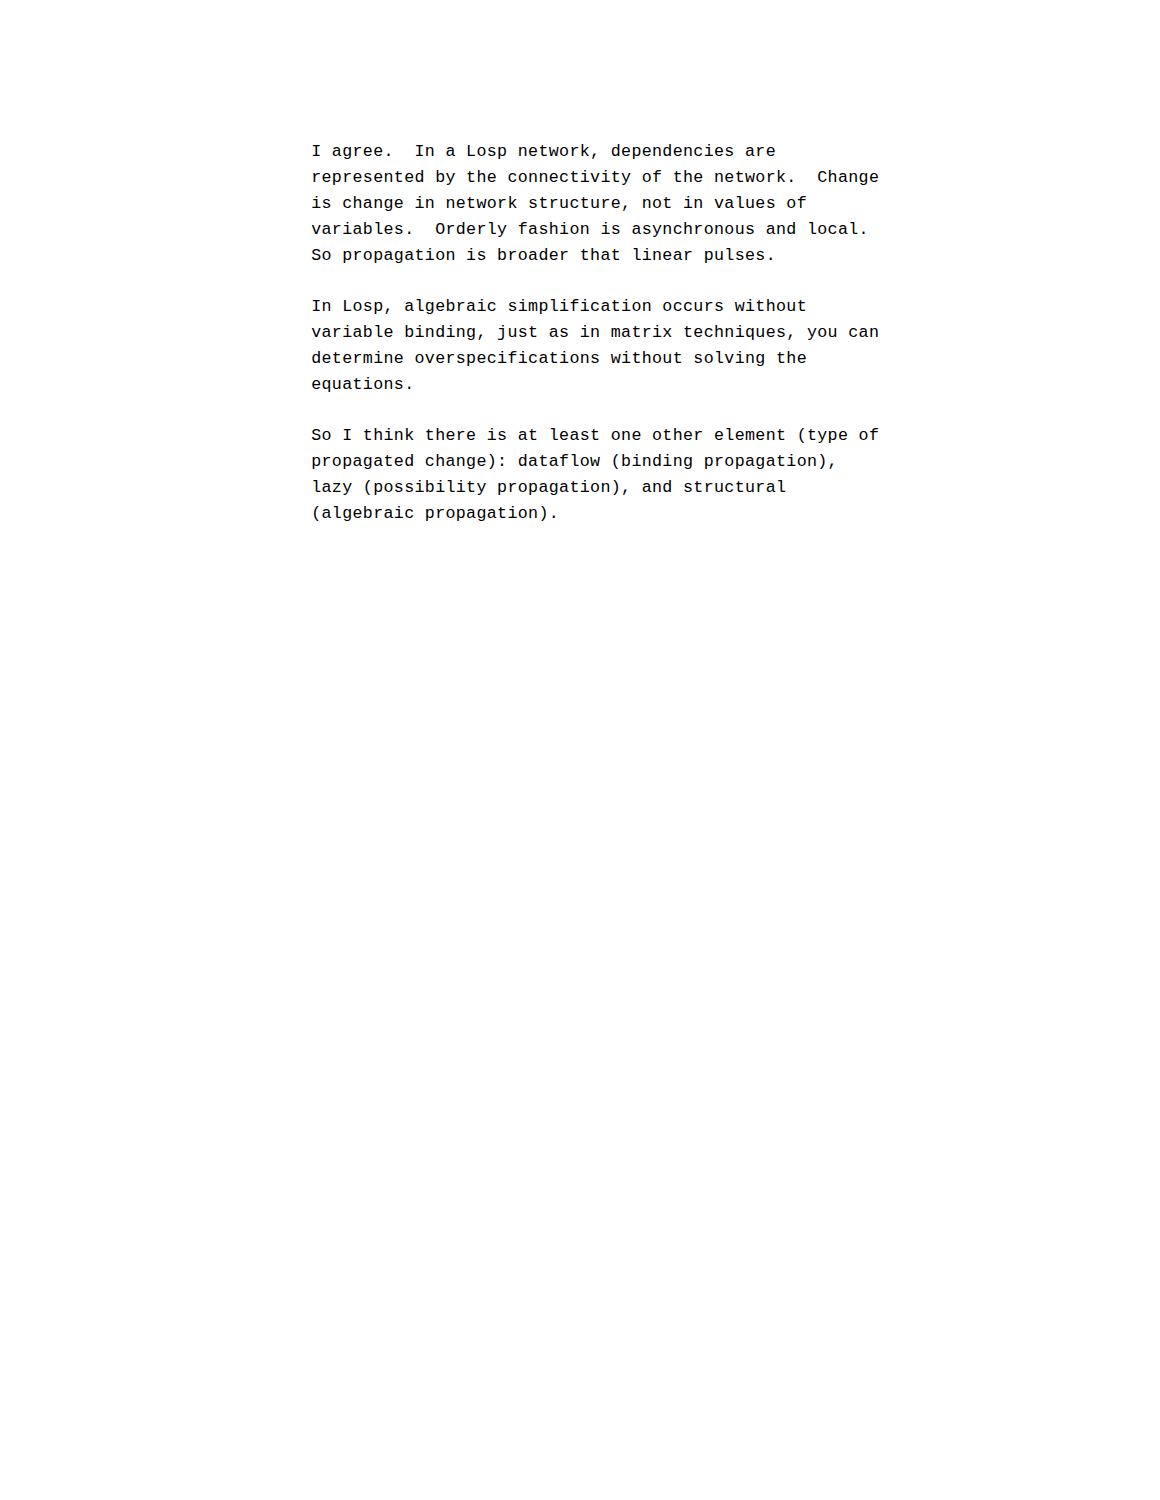I agree. In a Losp network, dependencies are represented by the connectivity of the network. Change is change in network structure, not in values of variables. Orderly fashion is asynchronous and local. So propagation is broader that linear pulses.
In Losp, algebraic simplification occurs without variable binding, just as in matrix techniques, you can determine overspecifications without solving the equations.
So I think there is at least one other element (type of propagated change): dataflow (binding propagation), lazy (possibility propagation), and structural (algebraic propagation).